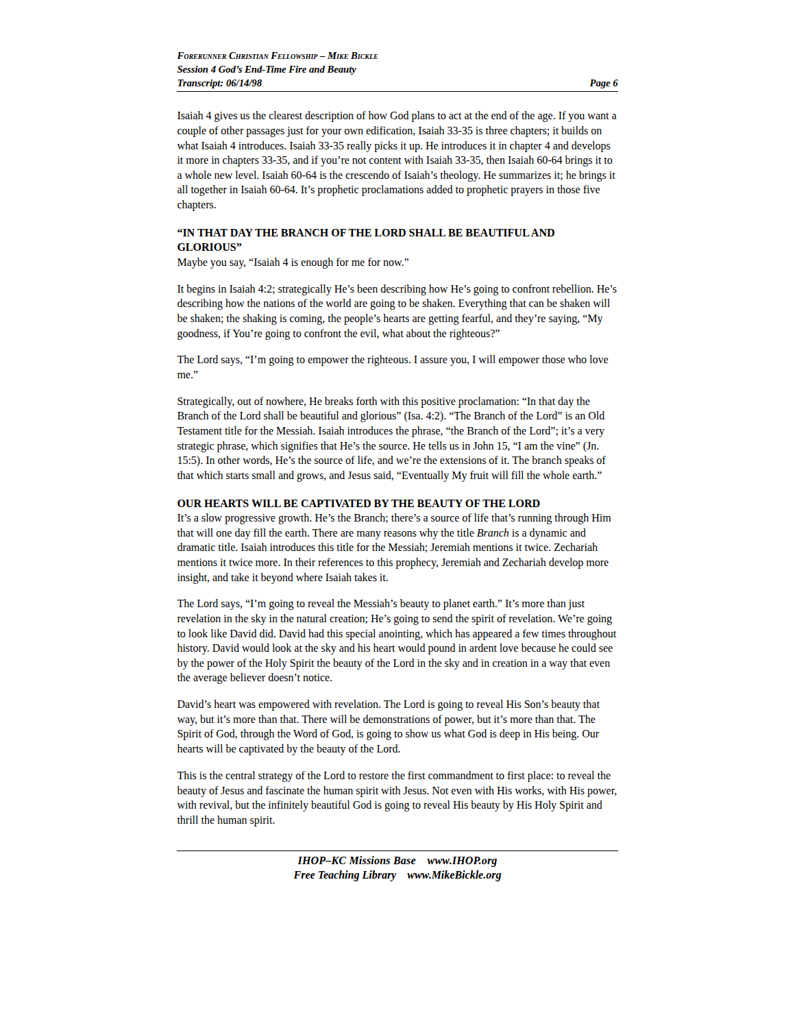Forerunner Christian Fellowship – Mike Bickle
Session 4 God’s End-Time Fire and Beauty
Transcript: 06/14/98 Page 6
Isaiah 4 gives us the clearest description of how God plans to act at the end of the age. If you want a couple of other passages just for your own edification, Isaiah 33-35 is three chapters; it builds on what Isaiah 4 introduces. Isaiah 33-35 really picks it up. He introduces it in chapter 4 and develops it more in chapters 33-35, and if you’re not content with Isaiah 33-35, then Isaiah 60-64 brings it to a whole new level. Isaiah 60-64 is the crescendo of Isaiah’s theology. He summarizes it; he brings it all together in Isaiah 60-64. It’s prophetic proclamations added to prophetic prayers in those five chapters.
“In that day the Branch of the Lord shall be beautiful and glorious”
Maybe you say, “Isaiah 4 is enough for me for now.”
It begins in Isaiah 4:2; strategically He’s been describing how He’s going to confront rebellion. He’s describing how the nations of the world are going to be shaken. Everything that can be shaken will be shaken; the shaking is coming, the people’s hearts are getting fearful, and they’re saying, “My goodness, if You’re going to confront the evil, what about the righteous?”
The Lord says, “I’m going to empower the righteous. I assure you, I will empower those who love me.”
Strategically, out of nowhere, He breaks forth with this positive proclamation: “In that day the Branch of the Lord shall be beautiful and glorious” (Isa. 4:2). “The Branch of the Lord” is an Old Testament title for the Messiah. Isaiah introduces the phrase, “the Branch of the Lord”; it’s a very strategic phrase, which signifies that He’s the source. He tells us in John 15, “I am the vine” (Jn. 15:5). In other words, He’s the source of life, and we’re the extensions of it. The branch speaks of that which starts small and grows, and Jesus said, “Eventually My fruit will fill the whole earth.”
Our hearts will be captivated by the beauty of the Lord
It’s a slow progressive growth. He’s the Branch; there’s a source of life that’s running through Him that will one day fill the earth. There are many reasons why the title Branch is a dynamic and dramatic title. Isaiah introduces this title for the Messiah; Jeremiah mentions it twice. Zechariah mentions it twice more. In their references to this prophecy, Jeremiah and Zechariah develop more insight, and take it beyond where Isaiah takes it.
The Lord says, “I’m going to reveal the Messiah’s beauty to planet earth.” It’s more than just revelation in the sky in the natural creation; He’s going to send the spirit of revelation. We’re going to look like David did. David had this special anointing, which has appeared a few times throughout history. David would look at the sky and his heart would pound in ardent love because he could see by the power of the Holy Spirit the beauty of the Lord in the sky and in creation in a way that even the average believer doesn’t notice.
David’s heart was empowered with revelation. The Lord is going to reveal His Son’s beauty that way, but it’s more than that. There will be demonstrations of power, but it’s more than that. The Spirit of God, through the Word of God, is going to show us what God is deep in His being. Our hearts will be captivated by the beauty of the Lord.
This is the central strategy of the Lord to restore the first commandment to first place: to reveal the beauty of Jesus and fascinate the human spirit with Jesus. Not even with His works, with His power, with revival, but the infinitely beautiful God is going to reveal His beauty by His Holy Spirit and thrill the human spirit.
IHOP–KC Missions Base www.IHOP.org
Free Teaching Library www.MikeBickle.org